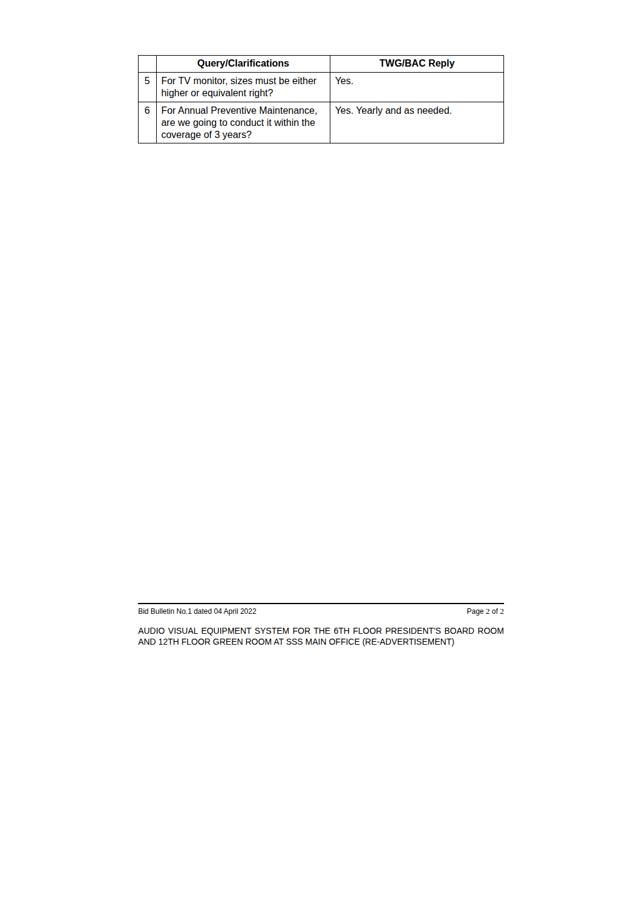| | Query/Clarifications | TWG/BAC Reply |
| --- | --- | --- |
| 5 | For TV monitor, sizes must be either higher or equivalent right? | Yes. |
| 6 | For Annual Preventive Maintenance, are we going to conduct it within the coverage of 3 years? | Yes. Yearly and as needed. |
Bid Bulletin No.1 dated 04 April 2022
Page 2 of 2
AUDIO VISUAL EQUIPMENT SYSTEM FOR THE 6TH FLOOR PRESIDENT'S BOARD ROOM AND 12TH FLOOR GREEN ROOM AT SSS MAIN OFFICE (RE-ADVERTISEMENT)